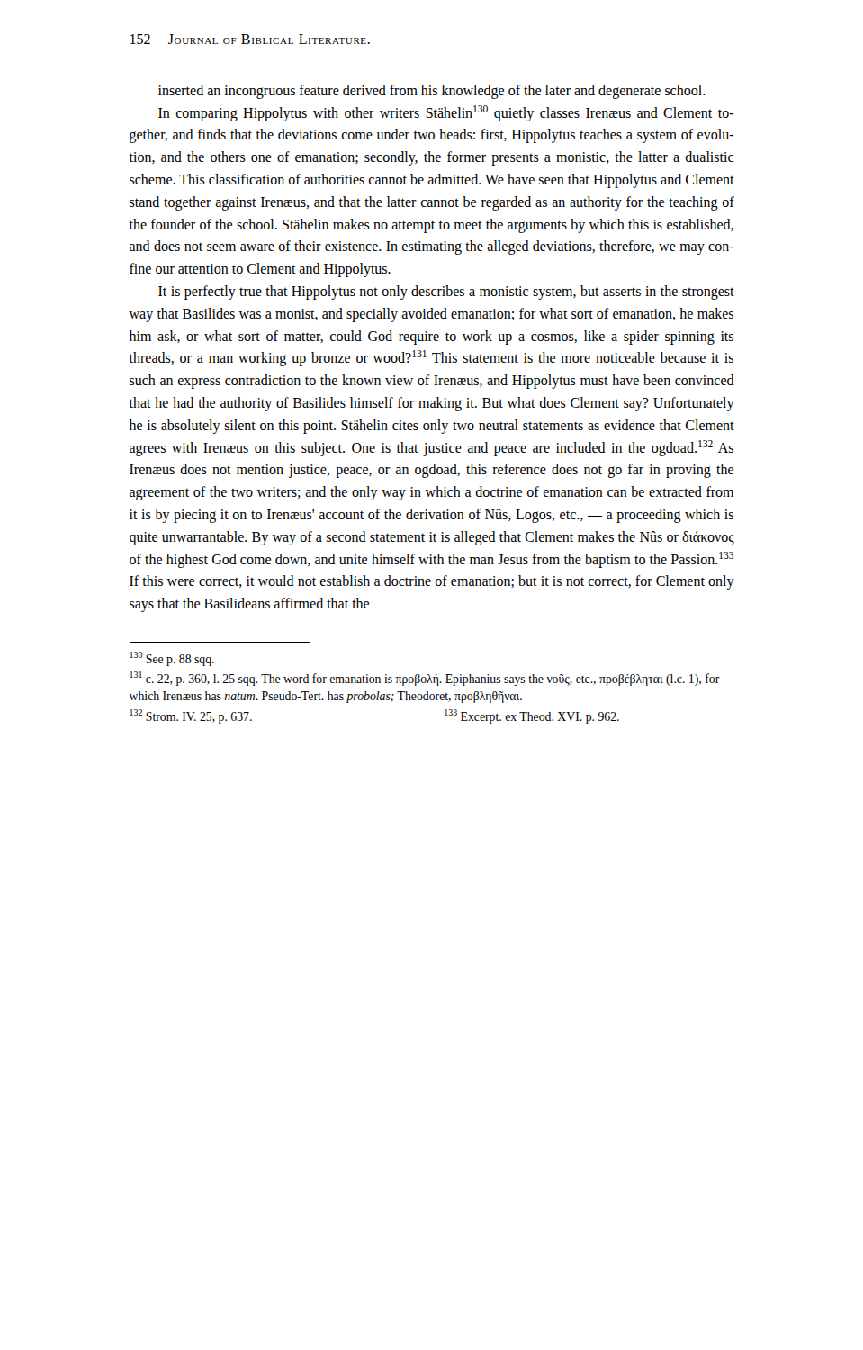152 Journal of Biblical Literature.
inserted an incongruous feature derived from his knowledge of the later and degenerate school.
In comparing Hippolytus with other writers Stähelin130 quietly classes Irenæus and Clement together, and finds that the deviations come under two heads: first, Hippolytus teaches a system of evolution, and the others one of emanation; secondly, the former presents a monistic, the latter a dualistic scheme. This classification of authorities cannot be admitted. We have seen that Hippolytus and Clement stand together against Irenæus, and that the latter cannot be regarded as an authority for the teaching of the founder of the school. Stähelin makes no attempt to meet the arguments by which this is established, and does not seem aware of their existence. In estimating the alleged deviations, therefore, we may confine our attention to Clement and Hippolytus.
It is perfectly true that Hippolytus not only describes a monistic system, but asserts in the strongest way that Basilides was a monist, and specially avoided emanation; for what sort of emanation, he makes him ask, or what sort of matter, could God require to work up a cosmos, like a spider spinning its threads, or a man working up bronze or wood?131 This statement is the more noticeable because it is such an express contradiction to the known view of Irenæus, and Hippolytus must have been convinced that he had the authority of Basilides himself for making it. But what does Clement say? Unfortunately he is absolutely silent on this point. Stähelin cites only two neutral statements as evidence that Clement agrees with Irenæus on this subject. One is that justice and peace are included in the ogdoad.132 As Irenæus does not mention justice, peace, or an ogdoad, this reference does not go far in proving the agreement of the two writers; and the only way in which a doctrine of emanation can be extracted from it is by piecing it on to Irenæus' account of the derivation of Nûs, Logos, etc., — a proceeding which is quite unwarrantable. By way of a second statement it is alleged that Clement makes the Nûs or διάκονος of the highest God come down, and unite himself with the man Jesus from the baptism to the Passion.133 If this were correct, it would not establish a doctrine of emanation; but it is not correct, for Clement only says that the Basilideans affirmed that the
130 See p. 88 sqq.
131 c. 22, p. 360, l. 25 sqq. The word for emanation is προβολή. Epiphanius says the νοῦς, etc., προβέβληται (l.c. 1), for which Irenæus has natum. Pseudo-Tert. has probolas; Theodoret, προβληθῆναι.
132 Strom. IV. 25, p. 637.
133 Excerpt. ex Theod. XVI. p. 962.